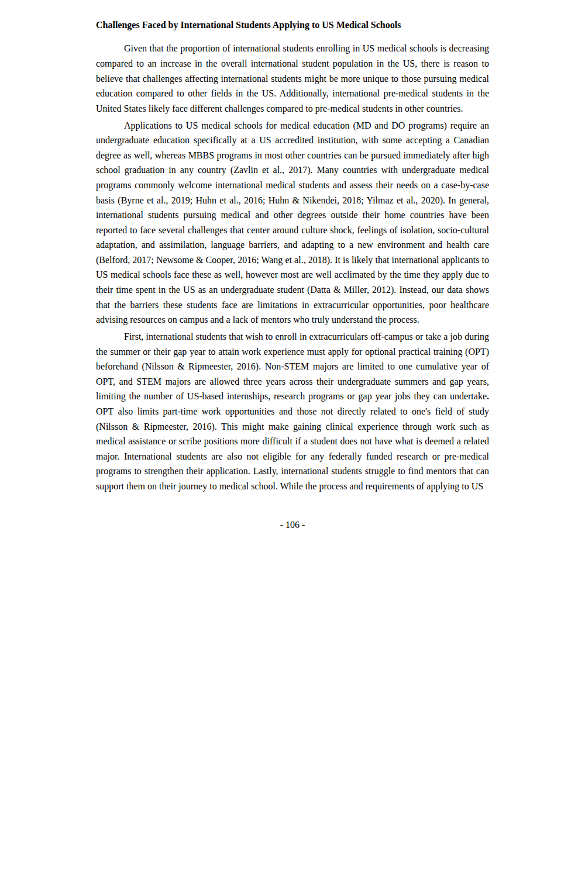Challenges Faced by International Students Applying to US Medical Schools
Given that the proportion of international students enrolling in US medical schools is decreasing compared to an increase in the overall international student population in the US, there is reason to believe that challenges affecting international students might be more unique to those pursuing medical education compared to other fields in the US. Additionally, international pre-medical students in the United States likely face different challenges compared to pre-medical students in other countries.
Applications to US medical schools for medical education (MD and DO programs) require an undergraduate education specifically at a US accredited institution, with some accepting a Canadian degree as well, whereas MBBS programs in most other countries can be pursued immediately after high school graduation in any country (Zavlin et al., 2017). Many countries with undergraduate medical programs commonly welcome international medical students and assess their needs on a case-by-case basis (Byrne et al., 2019; Huhn et al., 2016; Huhn & Nikendei, 2018; Yilmaz et al., 2020). In general, international students pursuing medical and other degrees outside their home countries have been reported to face several challenges that center around culture shock, feelings of isolation, socio-cultural adaptation, and assimilation, language barriers, and adapting to a new environment and health care (Belford, 2017; Newsome & Cooper, 2016; Wang et al., 2018). It is likely that international applicants to US medical schools face these as well, however most are well acclimated by the time they apply due to their time spent in the US as an undergraduate student (Datta & Miller, 2012). Instead, our data shows that the barriers these students face are limitations in extracurricular opportunities, poor healthcare advising resources on campus and a lack of mentors who truly understand the process.
First, international students that wish to enroll in extracurriculars off-campus or take a job during the summer or their gap year to attain work experience must apply for optional practical training (OPT) beforehand (Nilsson & Ripmeester, 2016). Non-STEM majors are limited to one cumulative year of OPT, and STEM majors are allowed three years across their undergraduate summers and gap years, limiting the number of US-based internships, research programs or gap year jobs they can undertake. OPT also limits part-time work opportunities and those not directly related to one's field of study (Nilsson & Ripmeester, 2016). This might make gaining clinical experience through work such as medical assistance or scribe positions more difficult if a student does not have what is deemed a related major. International students are also not eligible for any federally funded research or pre-medical programs to strengthen their application. Lastly, international students struggle to find mentors that can support them on their journey to medical school. While the process and requirements of applying to US
- 106 -